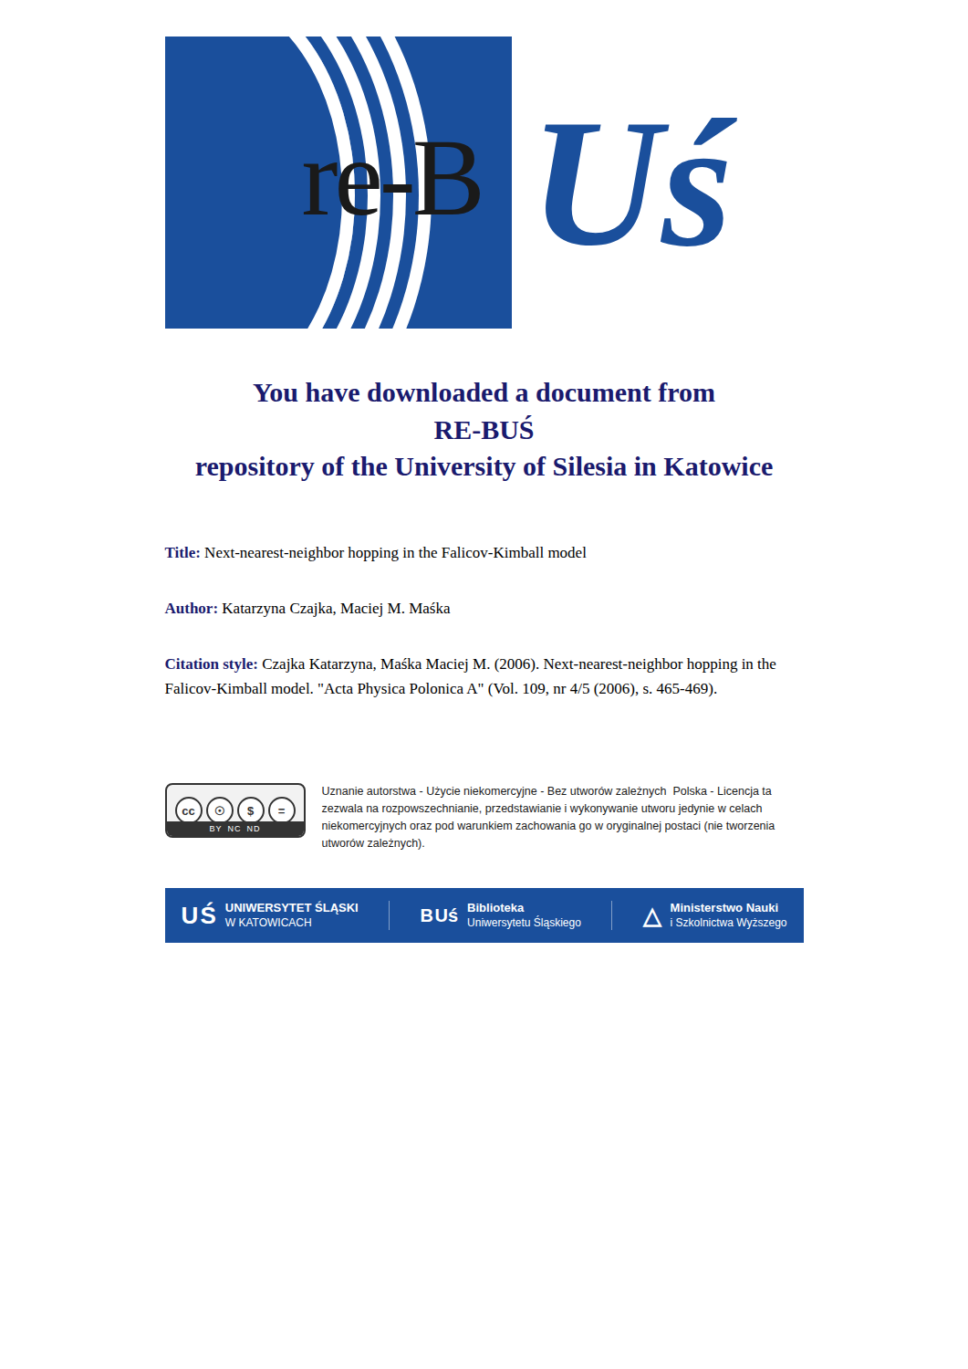re-B
Uś
You have downloaded a document from
RE-BUŚ
repository of the University of Silesia in Katowice
Title: Next-nearest-neighbor hopping in the Falicov-Kimball model
Author: Katarzyna Czajka, Maciej M. Maśka
Citation style: Czajka Katarzyna, Maśka Maciej M. (2006). Next-nearest-neighbor hopping in the Falicov-Kimball model. "Acta Physica Polonica A" (Vol. 109, nr 4/5 (2006), s. 465-469).
cc ☉ $ =
BY NC ND
Uznanie autorstwa - Użycie niekomercyjne - Bez utworów zależnych Polska - Licencja ta zezwala na rozpowszechnianie, przedstawianie i wykonywanie utworu jedynie w celach niekomercyjnych oraz pod warunkiem zachowania go w oryginalnej postaci (nie tworzenia utworów zależnych).
U Ś UNIWERSYTET ŚLĄSKIW KATOWICACH
B Uś Biblioteka Uniwersytetu Śląskiego
△ Ministerstwo Naukii Szkolnictwa Wyższego